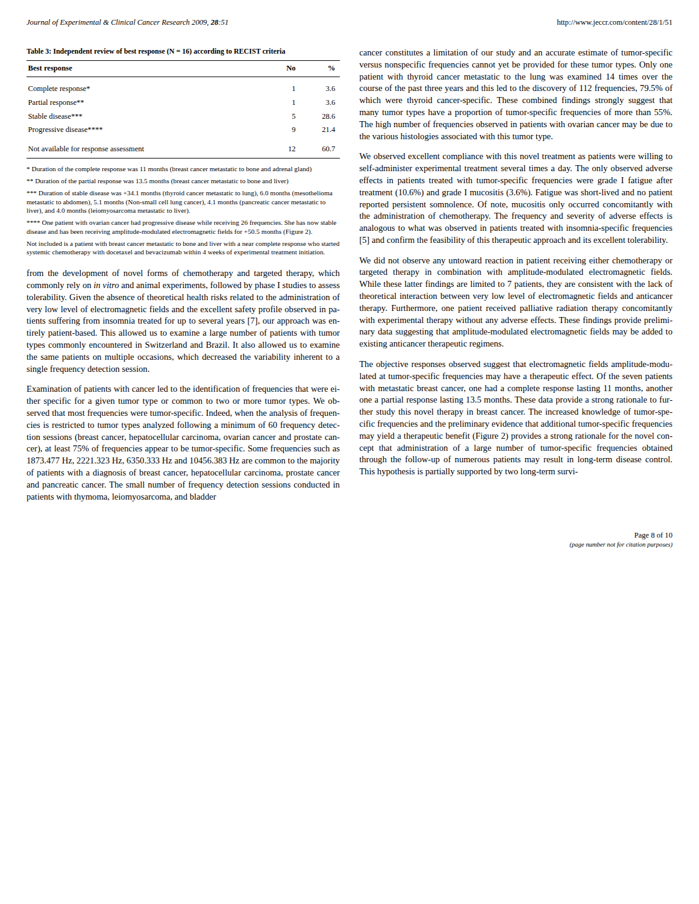Journal of Experimental & Clinical Cancer Research 2009, 28:51
http://www.jeccr.com/content/28/1/51
Table 3: Independent review of best response (N = 16) according to RECIST criteria
| Best response | No | % |
| --- | --- | --- |
| Complete response* | 1 | 3.6 |
| Partial response** | 1 | 3.6 |
| Stable disease*** | 5 | 28.6 |
| Progressive disease**** | 9 | 21.4 |
| Not available for response assessment | 12 | 60.7 |
* Duration of the complete response was 11 months (breast cancer metastatic to bone and adrenal gland)
** Duration of the partial response was 13.5 months (breast cancer metastatic to bone and liver)
*** Duration of stable disease was +34.1 months (thyroid cancer metastatic to lung), 6.0 months (mesothelioma metastatic to abdomen), 5.1 months (Non-small cell lung cancer), 4.1 months (pancreatic cancer metastatic to liver), and 4.0 months (leiomyosarcoma metastatic to liver).
**** One patient with ovarian cancer had progressive disease while receiving 26 frequencies. She has now stable disease and has been receiving amplitude-modulated electromagnetic fields for +50.5 months (Figure 2).
Not included is a patient with breast cancer metastatic to bone and liver with a near complete response who started systemic chemotherapy with docetaxel and bevacizumab within 4 weeks of experimental treatment initiation.
from the development of novel forms of chemotherapy and targeted therapy, which commonly rely on in vitro and animal experiments, followed by phase I studies to assess tolerability. Given the absence of theoretical health risks related to the administration of very low level of electromagnetic fields and the excellent safety profile observed in patients suffering from insomnia treated for up to several years [7], our approach was entirely patient-based. This allowed us to examine a large number of patients with tumor types commonly encountered in Switzerland and Brazil. It also allowed us to examine the same patients on multiple occasions, which decreased the variability inherent to a single frequency detection session.
Examination of patients with cancer led to the identification of frequencies that were either specific for a given tumor type or common to two or more tumor types. We observed that most frequencies were tumor-specific. Indeed, when the analysis of frequencies is restricted to tumor types analyzed following a minimum of 60 frequency detection sessions (breast cancer, hepatocellular carcinoma, ovarian cancer and prostate cancer), at least 75% of frequencies appear to be tumor-specific. Some frequencies such as 1873.477 Hz, 2221.323 Hz, 6350.333 Hz and 10456.383 Hz are common to the majority of patients with a diagnosis of breast cancer, hepatocellular carcinoma, prostate cancer and pancreatic cancer. The small number of frequency detection sessions conducted in patients with thymoma, leiomyosarcoma, and bladder
cancer constitutes a limitation of our study and an accurate estimate of tumor-specific versus nonspecific frequencies cannot yet be provided for these tumor types. Only one patient with thyroid cancer metastatic to the lung was examined 14 times over the course of the past three years and this led to the discovery of 112 frequencies, 79.5% of which were thyroid cancer-specific. These combined findings strongly suggest that many tumor types have a proportion of tumor-specific frequencies of more than 55%. The high number of frequencies observed in patients with ovarian cancer may be due to the various histologies associated with this tumor type.
We observed excellent compliance with this novel treatment as patients were willing to self-administer experimental treatment several times a day. The only observed adverse effects in patients treated with tumor-specific frequencies were grade I fatigue after treatment (10.6%) and grade I mucositis (3.6%). Fatigue was short-lived and no patient reported persistent somnolence. Of note, mucositis only occurred concomitantly with the administration of chemotherapy. The frequency and severity of adverse effects is analogous to what was observed in patients treated with insomnia-specific frequencies [5] and confirm the feasibility of this therapeutic approach and its excellent tolerability.
We did not observe any untoward reaction in patient receiving either chemotherapy or targeted therapy in combination with amplitude-modulated electromagnetic fields. While these latter findings are limited to 7 patients, they are consistent with the lack of theoretical interaction between very low level of electromagnetic fields and anticancer therapy. Furthermore, one patient received palliative radiation therapy concomitantly with experimental therapy without any adverse effects. These findings provide preliminary data suggesting that amplitude-modulated electromagnetic fields may be added to existing anticancer therapeutic regimens.
The objective responses observed suggest that electromagnetic fields amplitude-modulated at tumor-specific frequencies may have a therapeutic effect. Of the seven patients with metastatic breast cancer, one had a complete response lasting 11 months, another one a partial response lasting 13.5 months. These data provide a strong rationale to further study this novel therapy in breast cancer. The increased knowledge of tumor-specific frequencies and the preliminary evidence that additional tumor-specific frequencies may yield a therapeutic benefit (Figure 2) provides a strong rationale for the novel concept that administration of a large number of tumor-specific frequencies obtained through the follow-up of numerous patients may result in long-term disease control. This hypothesis is partially supported by two long-term survi-
Page 8 of 10
(page number not for citation purposes)